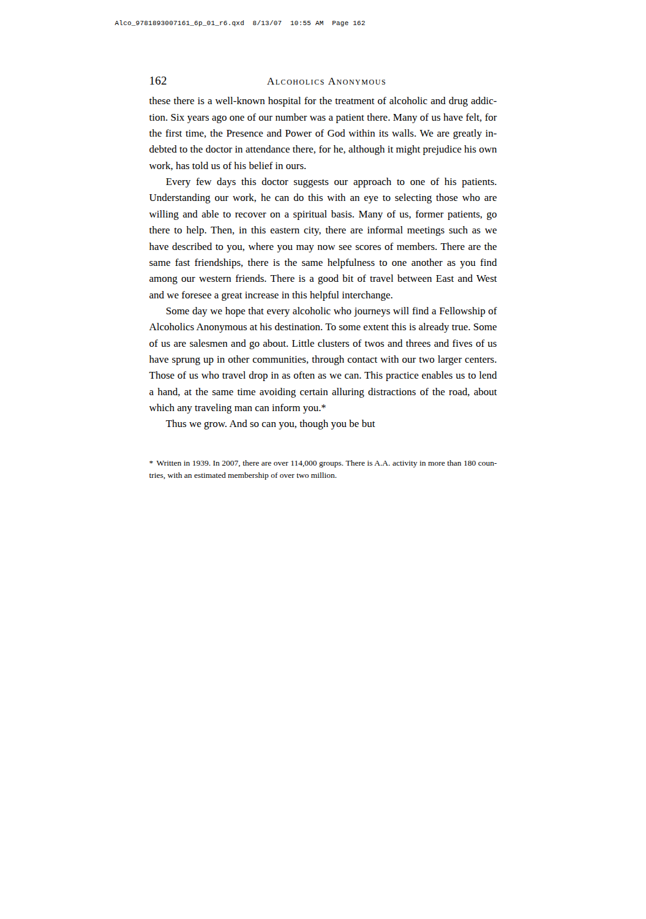Alco_9781893007161_6p_01_r6.qxd 8/13/07 10:55 AM Page 162
162 Alcoholics Anonymous
these there is a well-known hospital for the treatment of alcoholic and drug addiction. Six years ago one of our number was a patient there. Many of us have felt, for the first time, the Presence and Power of God within its walls. We are greatly indebted to the doctor in attendance there, for he, although it might prejudice his own work, has told us of his belief in ours.
Every few days this doctor suggests our approach to one of his patients. Understanding our work, he can do this with an eye to selecting those who are willing and able to recover on a spiritual basis. Many of us, former patients, go there to help. Then, in this eastern city, there are informal meetings such as we have described to you, where you may now see scores of members. There are the same fast friendships, there is the same helpfulness to one another as you find among our western friends. There is a good bit of travel between East and West and we foresee a great increase in this helpful interchange.
Some day we hope that every alcoholic who journeys will find a Fellowship of Alcoholics Anonymous at his destination. To some extent this is already true. Some of us are salesmen and go about. Little clusters of twos and threes and fives of us have sprung up in other communities, through contact with our two larger centers. Those of us who travel drop in as often as we can. This practice enables us to lend a hand, at the same time avoiding certain alluring distractions of the road, about which any traveling man can inform you.*
Thus we grow. And so can you, though you be but
* Written in 1939. In 2007, there are over 114,000 groups. There is A.A. activity in more than 180 countries, with an estimated membership of over two million.